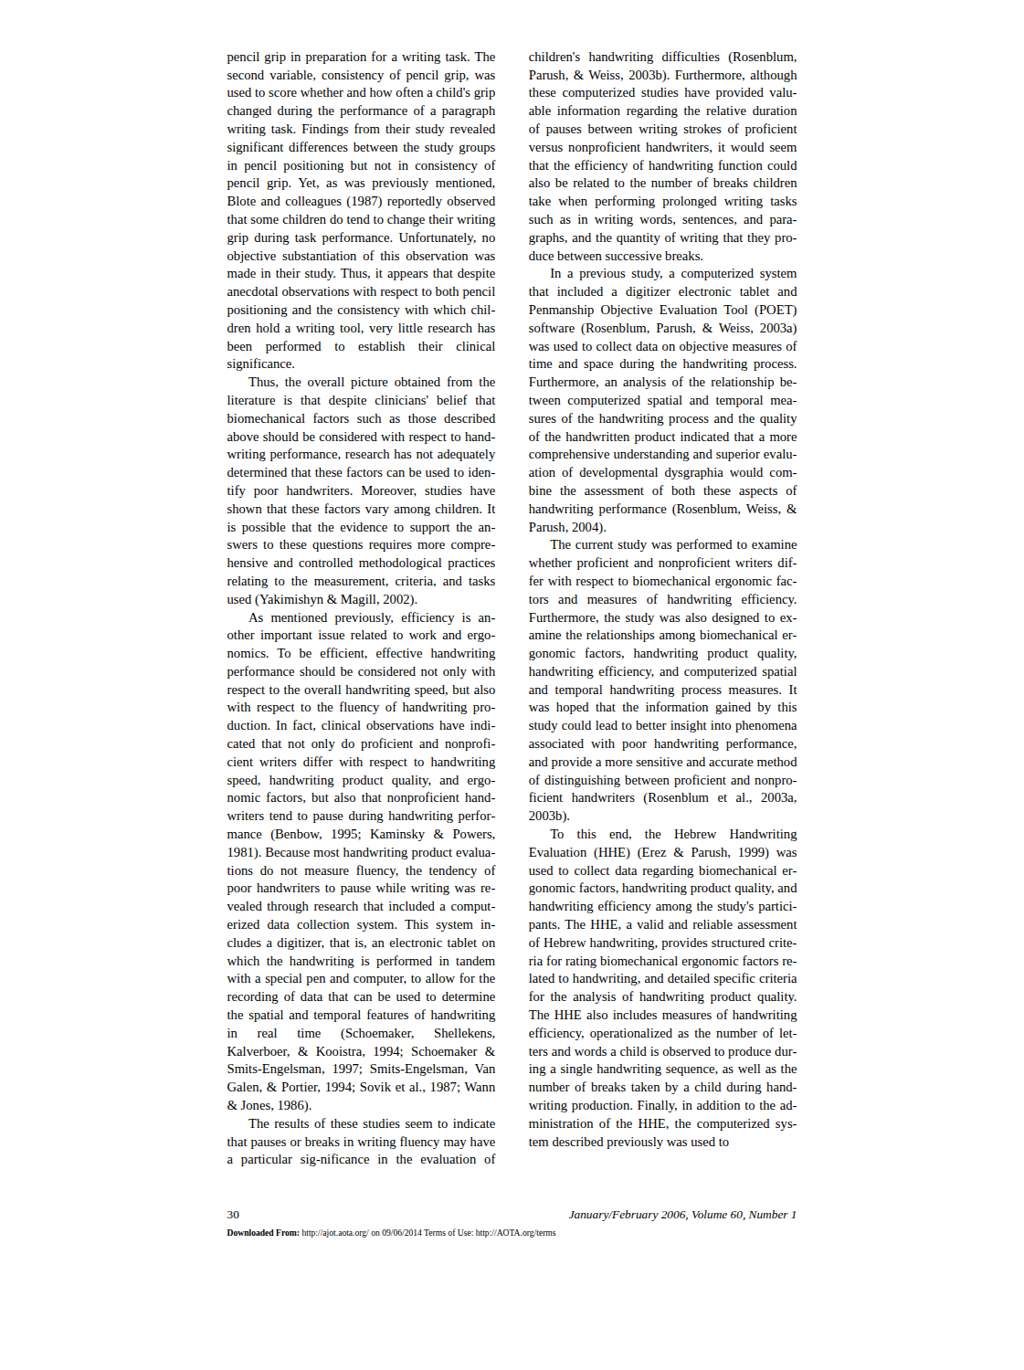pencil grip in preparation for a writing task. The second variable, consistency of pencil grip, was used to score whether and how often a child's grip changed during the performance of a paragraph writing task. Findings from their study revealed significant differences between the study groups in pencil positioning but not in consistency of pencil grip. Yet, as was previously mentioned, Blote and colleagues (1987) reportedly observed that some children do tend to change their writing grip during task performance. Unfortunately, no objective substantiation of this observation was made in their study. Thus, it appears that despite anecdotal observations with respect to both pencil positioning and the consistency with which children hold a writing tool, very little research has been performed to establish their clinical significance.
Thus, the overall picture obtained from the literature is that despite clinicians' belief that biomechanical factors such as those described above should be considered with respect to handwriting performance, research has not adequately determined that these factors can be used to identify poor handwriters. Moreover, studies have shown that these factors vary among children. It is possible that the evidence to support the answers to these questions requires more comprehensive and controlled methodological practices relating to the measurement, criteria, and tasks used (Yakimishyn & Magill, 2002).
As mentioned previously, efficiency is another important issue related to work and ergonomics. To be efficient, effective handwriting performance should be considered not only with respect to the overall handwriting speed, but also with respect to the fluency of handwriting production. In fact, clinical observations have indicated that not only do proficient and nonproficient writers differ with respect to handwriting speed, handwriting product quality, and ergonomic factors, but also that nonproficient handwriters tend to pause during handwriting performance (Benbow, 1995; Kaminsky & Powers, 1981). Because most handwriting product evaluations do not measure fluency, the tendency of poor handwriters to pause while writing was revealed through research that included a computerized data collection system. This system includes a digitizer, that is, an electronic tablet on which the handwriting is performed in tandem with a special pen and computer, to allow for the recording of data that can be used to determine the spatial and temporal features of handwriting in real time (Schoemaker, Shellekens, Kalverboer, & Kooistra, 1994; Schoemaker & Smits-Engelsman, 1997; Smits-Engelsman, Van Galen, & Portier, 1994; Sovik et al., 1987; Wann & Jones, 1986).
The results of these studies seem to indicate that pauses or breaks in writing fluency may have a particular sig-nificance in the evaluation of children's handwriting difficulties (Rosenblum, Parush, & Weiss, 2003b). Furthermore, although these computerized studies have provided valuable information regarding the relative duration of pauses between writing strokes of proficient versus nonproficient handwriters, it would seem that the efficiency of handwriting function could also be related to the number of breaks children take when performing prolonged writing tasks such as in writing words, sentences, and paragraphs, and the quantity of writing that they produce between successive breaks.
In a previous study, a computerized system that included a digitizer electronic tablet and Penmanship Objective Evaluation Tool (POET) software (Rosenblum, Parush, & Weiss, 2003a) was used to collect data on objective measures of time and space during the handwriting process. Furthermore, an analysis of the relationship between computerized spatial and temporal measures of the handwriting process and the quality of the handwritten product indicated that a more comprehensive understanding and superior evaluation of developmental dysgraphia would combine the assessment of both these aspects of handwriting performance (Rosenblum, Weiss, & Parush, 2004).
The current study was performed to examine whether proficient and nonproficient writers differ with respect to biomechanical ergonomic factors and measures of handwriting efficiency. Furthermore, the study was also designed to examine the relationships among biomechanical ergonomic factors, handwriting product quality, handwriting efficiency, and computerized spatial and temporal handwriting process measures. It was hoped that the information gained by this study could lead to better insight into phenomena associated with poor handwriting performance, and provide a more sensitive and accurate method of distinguishing between proficient and nonproficient handwriters (Rosenblum et al., 2003a, 2003b).
To this end, the Hebrew Handwriting Evaluation (HHE) (Erez & Parush, 1999) was used to collect data regarding biomechanical ergonomic factors, handwriting product quality, and handwriting efficiency among the study's participants. The HHE, a valid and reliable assessment of Hebrew handwriting, provides structured criteria for rating biomechanical ergonomic factors related to handwriting, and detailed specific criteria for the analysis of handwriting product quality. The HHE also includes measures of handwriting efficiency, operationalized as the number of letters and words a child is observed to produce during a single handwriting sequence, as well as the number of breaks taken by a child during handwriting production. Finally, in addition to the administration of the HHE, the computerized system described previously was used to
30 January/February 2006, Volume 60, Number 1
Downloaded From: http://ajot.aota.org/ on 09/06/2014 Terms of Use: http://AOTA.org/terms